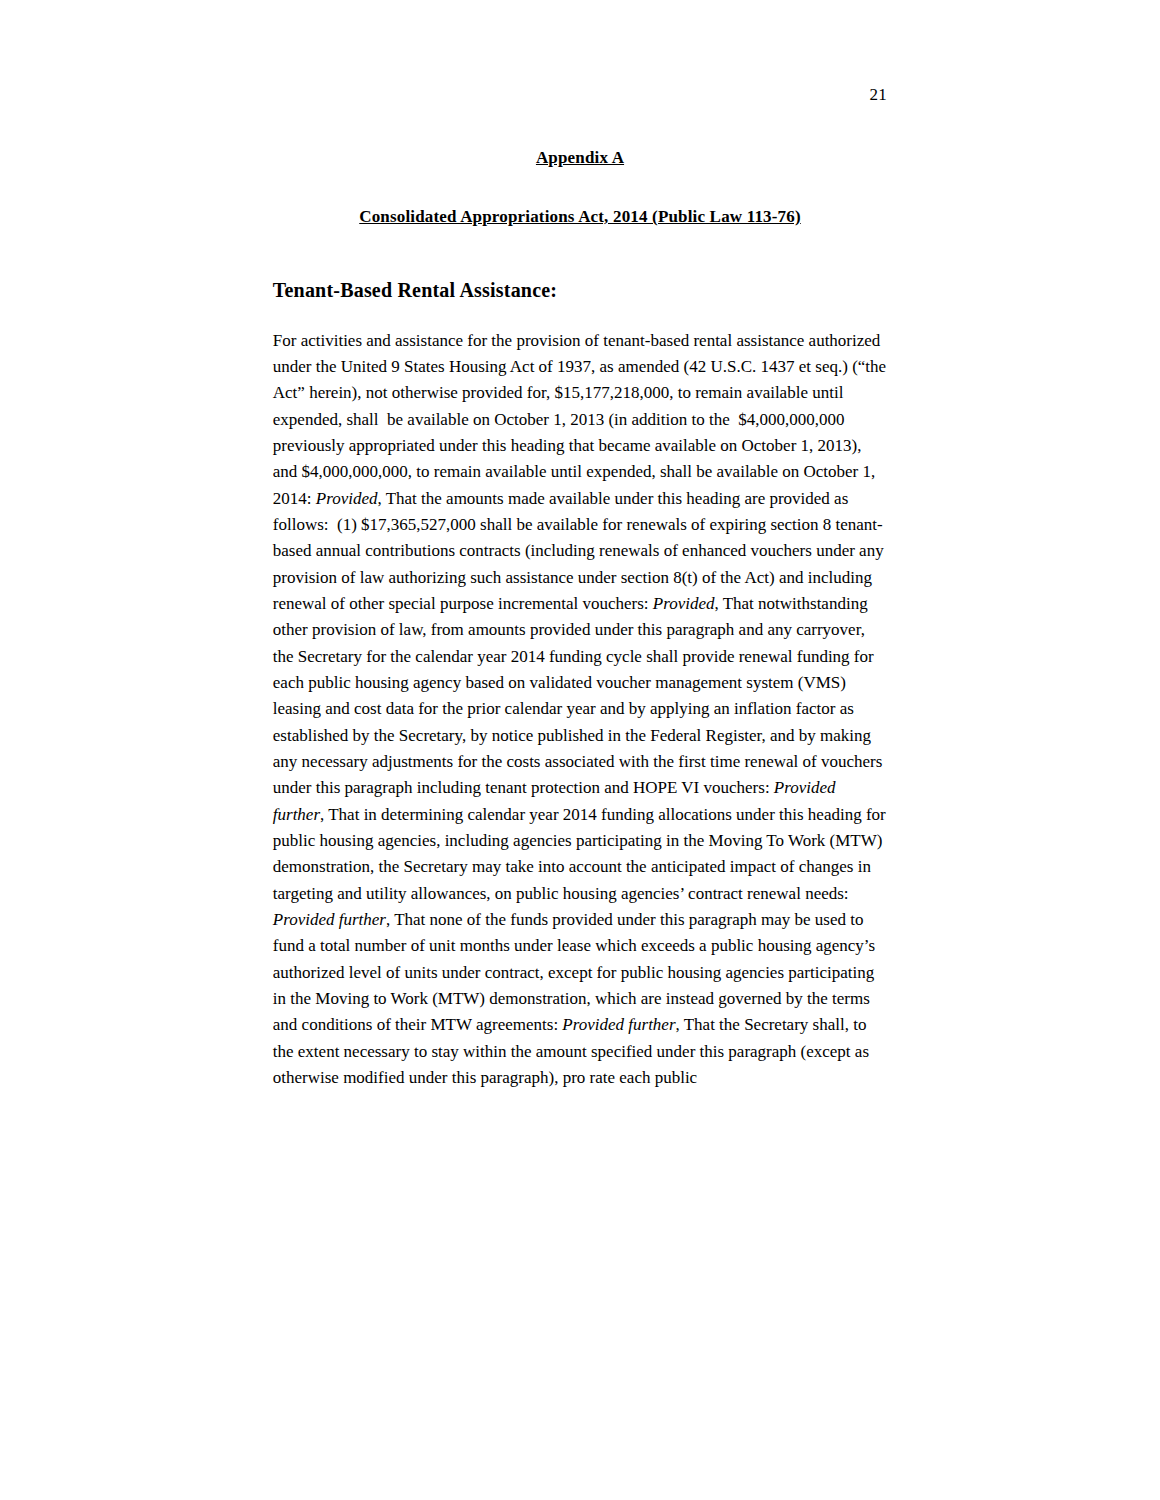21
Appendix A
Consolidated Appropriations Act, 2014 (Public Law 113-76)
Tenant-Based Rental Assistance:
For activities and assistance for the provision of tenant-based rental assistance authorized under the United 9 States Housing Act of 1937, as amended (42 U.S.C. 1437 et seq.) (“the Act” herein), not otherwise provided for, $15,177,218,000, to remain available until expended, shall be available on October 1, 2013 (in addition to the $4,000,000,000 previously appropriated under this heading that became available on October 1, 2013), and $4,000,000,000, to remain available until expended, shall be available on October 1, 2014: Provided, That the amounts made available under this heading are provided as follows: (1) $17,365,527,000 shall be available for renewals of expiring section 8 tenant-based annual contributions contracts (including renewals of enhanced vouchers under any provision of law authorizing such assistance under section 8(t) of the Act) and including renewal of other special purpose incremental vouchers: Provided, That notwithstanding other provision of law, from amounts provided under this paragraph and any carryover, the Secretary for the calendar year 2014 funding cycle shall provide renewal funding for each public housing agency based on validated voucher management system (VMS) leasing and cost data for the prior calendar year and by applying an inflation factor as established by the Secretary, by notice published in the Federal Register, and by making any necessary adjustments for the costs associated with the first time renewal of vouchers under this paragraph including tenant protection and HOPE VI vouchers: Provided further, That in determining calendar year 2014 funding allocations under this heading for public housing agencies, including agencies participating in the Moving To Work (MTW) demonstration, the Secretary may take into account the anticipated impact of changes in targeting and utility allowances, on public housing agencies’ contract renewal needs: Provided further, That none of the funds provided under this paragraph may be used to fund a total number of unit months under lease which exceeds a public housing agency’s authorized level of units under contract, except for public housing agencies participating in the Moving to Work (MTW) demonstration, which are instead governed by the terms and conditions of their MTW agreements: Provided further, That the Secretary shall, to the extent necessary to stay within the amount specified under this paragraph (except as otherwise modified under this paragraph), pro rate each public